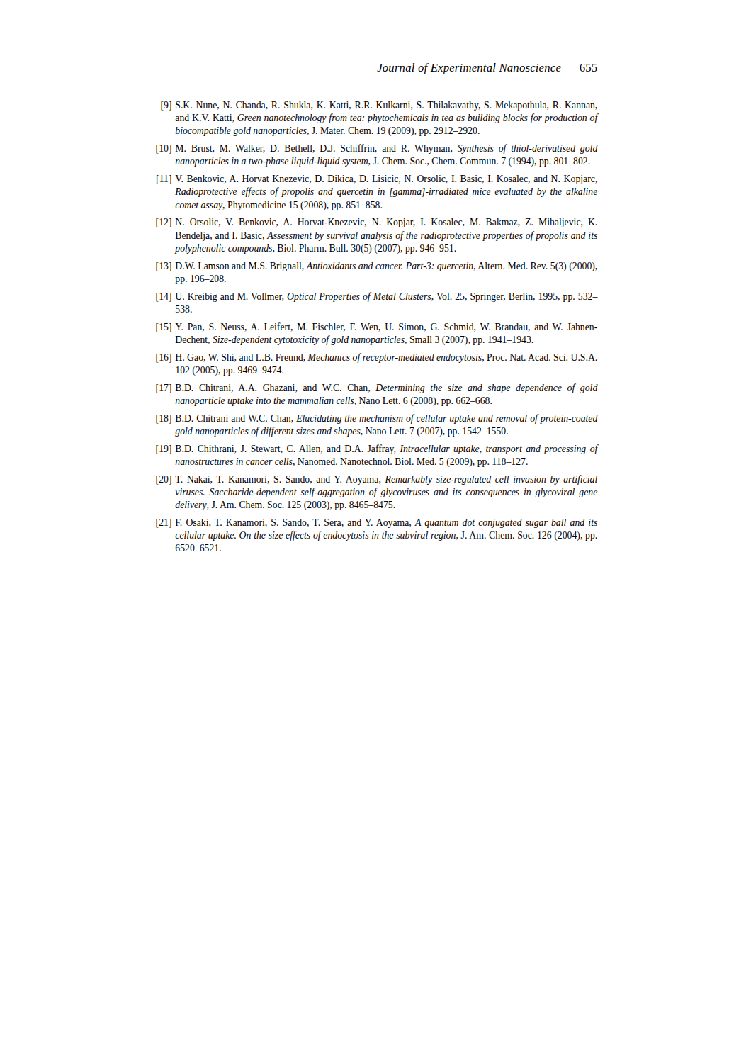Journal of Experimental Nanoscience655
[9] S.K. Nune, N. Chanda, R. Shukla, K. Katti, R.R. Kulkarni, S. Thilakavathy, S. Mekapothula, R. Kannan, and K.V. Katti, Green nanotechnology from tea: phytochemicals in tea as building blocks for production of biocompatible gold nanoparticles, J. Mater. Chem. 19 (2009), pp. 2912–2920.
[10] M. Brust, M. Walker, D. Bethell, D.J. Schiffrin, and R. Whyman, Synthesis of thiol-derivatised gold nanoparticles in a two-phase liquid-liquid system, J. Chem. Soc., Chem. Commun. 7 (1994), pp. 801–802.
[11] V. Benkovic, A. Horvat Knezevic, D. Dikica, D. Lisicic, N. Orsolic, I. Basic, I. Kosalec, and N. Kopjarc, Radioprotective effects of propolis and quercetin in [gamma]-irradiated mice evaluated by the alkaline comet assay, Phytomedicine 15 (2008), pp. 851–858.
[12] N. Orsolic, V. Benkovic, A. Horvat-Knezevic, N. Kopjar, I. Kosalec, M. Bakmaz, Z. Mihaljevic, K. Bendelja, and I. Basic, Assessment by survival analysis of the radioprotective properties of propolis and its polyphenolic compounds, Biol. Pharm. Bull. 30(5) (2007), pp. 946–951.
[13] D.W. Lamson and M.S. Brignall, Antioxidants and cancer. Part-3: quercetin, Altern. Med. Rev. 5(3) (2000), pp. 196–208.
[14] U. Kreibig and M. Vollmer, Optical Properties of Metal Clusters, Vol. 25, Springer, Berlin, 1995, pp. 532–538.
[15] Y. Pan, S. Neuss, A. Leifert, M. Fischler, F. Wen, U. Simon, G. Schmid, W. Brandau, and W. Jahnen-Dechent, Size-dependent cytotoxicity of gold nanoparticles, Small 3 (2007), pp. 1941–1943.
[16] H. Gao, W. Shi, and L.B. Freund, Mechanics of receptor-mediated endocytosis, Proc. Nat. Acad. Sci. U.S.A. 102 (2005), pp. 9469–9474.
[17] B.D. Chitrani, A.A. Ghazani, and W.C. Chan, Determining the size and shape dependence of gold nanoparticle uptake into the mammalian cells, Nano Lett. 6 (2008), pp. 662–668.
[18] B.D. Chitrani and W.C. Chan, Elucidating the mechanism of cellular uptake and removal of protein-coated gold nanoparticles of different sizes and shapes, Nano Lett. 7 (2007), pp. 1542–1550.
[19] B.D. Chithrani, J. Stewart, C. Allen, and D.A. Jaffray, Intracellular uptake, transport and processing of nanostructures in cancer cells, Nanomed. Nanotechnol. Biol. Med. 5 (2009), pp. 118–127.
[20] T. Nakai, T. Kanamori, S. Sando, and Y. Aoyama, Remarkably size-regulated cell invasion by artificial viruses. Saccharide-dependent self-aggregation of glycoviruses and its consequences in glycoviral gene delivery, J. Am. Chem. Soc. 125 (2003), pp. 8465–8475.
[21] F. Osaki, T. Kanamori, S. Sando, T. Sera, and Y. Aoyama, A quantum dot conjugated sugar ball and its cellular uptake. On the size effects of endocytosis in the subviral region, J. Am. Chem. Soc. 126 (2004), pp. 6520–6521.